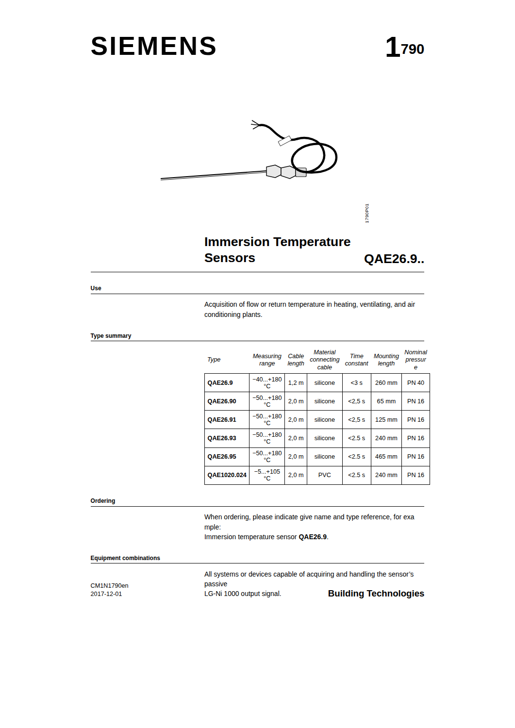SIEMENS
1790
1790P01
Immersion Temperature Sensors
QAE26.9..
Use
Acquisition of flow or return temperature in heating, ventilating, and air conditioning plants.
Type summary
| Type | Measuring range | Cable length | Material connecting cable | Time constant | Mounting length | Nominal pressur e |
| --- | --- | --- | --- | --- | --- | --- |
| QAE26.9 | −40...+180 °C | 1,2 m | silicone | <3 s | 260 mm | PN 40 |
| QAE26.90 | −50...+180 °C | 2,0 m | silicone | <2,5 s | 65 mm | PN 16 |
| QAE26.91 | −50...+180 °C | 2,0 m | silicone | <2,5 s | 125 mm | PN 16 |
| QAE26.93 | −50...+180 °C | 2,0 m | silicone | <2.5 s | 240 mm | PN 16 |
| QAE26.95 | −50...+180 °C | 2,0 m | silicone | <2.5 s | 465 mm | PN 16 |
| QAE1020.024 | −5...+105 °C | 2,0 m | PVC | <2.5 s | 240 mm | PN 16 |
Ordering
When ordering, please indicate give name and type reference, for exa mple:
Immersion temperature sensor QAE26.9.
Equipment combinations
All systems or devices capable of acquiring and handling the sensor’s passive
LG-Ni 1000 output signal.
CM1N1790en
2017-12-01
Building Technologies